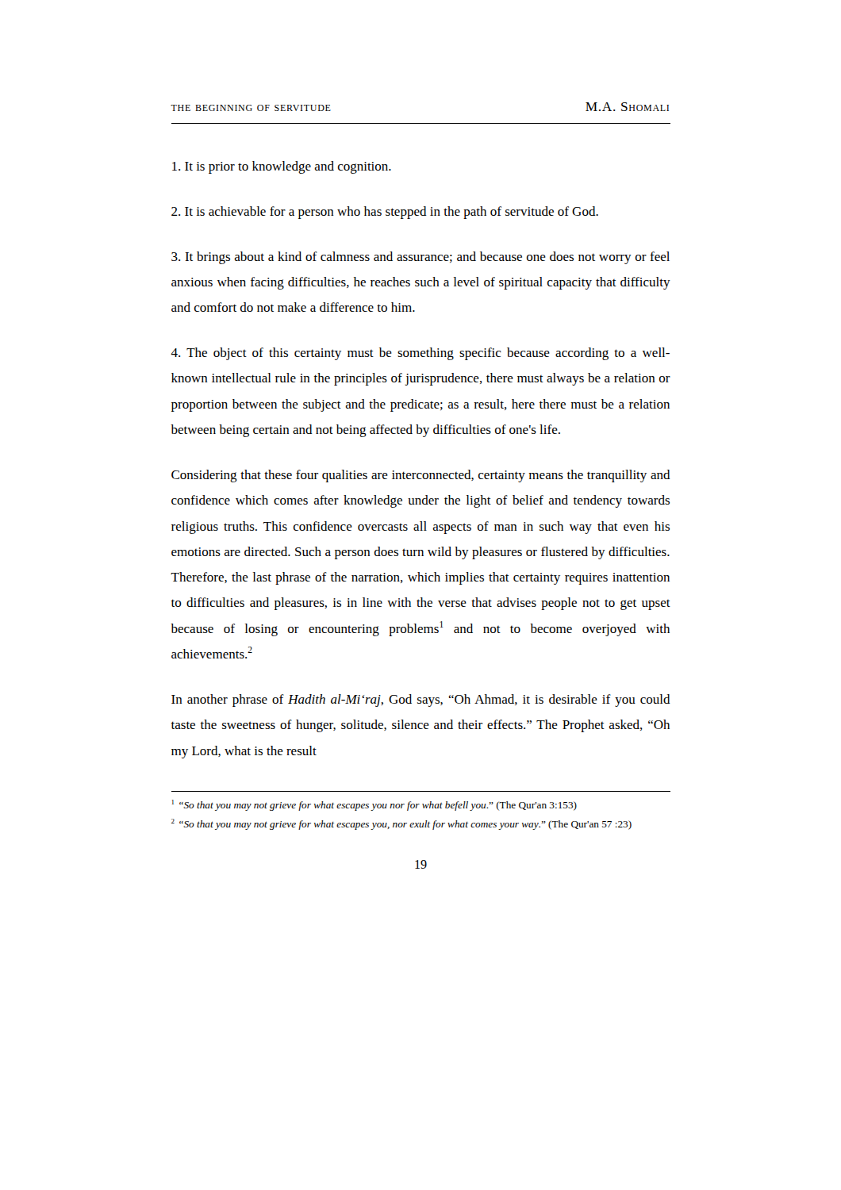The beginning of servitude M.A. Shomali
1. It is prior to knowledge and cognition.
2. It is achievable for a person who has stepped in the path of servitude of God.
3. It brings about a kind of calmness and assurance; and because one does not worry or feel anxious when facing difficulties, he reaches such a level of spiritual capacity that difficulty and comfort do not make a difference to him.
4. The object of this certainty must be something specific because according to a well-known intellectual rule in the principles of jurisprudence, there must always be a relation or proportion between the subject and the predicate; as a result, here there must be a relation between being certain and not being affected by difficulties of one's life.
Considering that these four qualities are interconnected, certainty means the tranquillity and confidence which comes after knowledge under the light of belief and tendency towards religious truths. This confidence overcasts all aspects of man in such way that even his emotions are directed. Such a person does turn wild by pleasures or flustered by difficulties. Therefore, the last phrase of the narration, which implies that certainty requires inattention to difficulties and pleasures, is in line with the verse that advises people not to get upset because of losing or encountering problems1 and not to become overjoyed with achievements.2
In another phrase of Hadith al-Mi‘raj, God says, “Oh Ahmad, it is desirable if you could taste the sweetness of hunger, solitude, silence and their effects.” The Prophet asked, “Oh my Lord, what is the result
1 “So that you may not grieve for what escapes you nor for what befell you.” (The Qur'an 3:153)
2 “So that you may not grieve for what escapes you, nor exult for what comes your way.” (The Qur'an 57 :23)
19